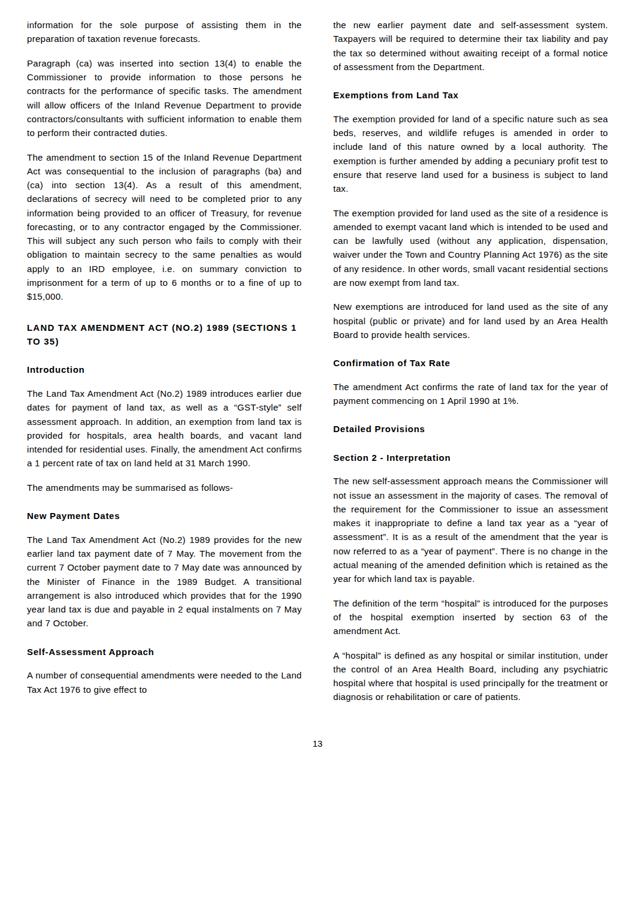information for the sole purpose of assisting them in the preparation of taxation revenue forecasts.
Paragraph (ca) was inserted into section 13(4) to enable the Commissioner to provide information to those persons he contracts for the performance of specific tasks. The amendment will allow officers of the Inland Revenue Department to provide contractors/consultants with sufficient information to enable them to perform their contracted duties.
The amendment to section 15 of the Inland Revenue Department Act was consequential to the inclusion of paragraphs (ba) and (ca) into section 13(4). As a result of this amendment, declarations of secrecy will need to be completed prior to any information being provided to an officer of Treasury, for revenue forecasting, or to any contractor engaged by the Commissioner. This will subject any such person who fails to comply with their obligation to maintain secrecy to the same penalties as would apply to an IRD employee, i.e. on summary conviction to imprisonment for a term of up to 6 months or to a fine of up to $15,000.
LAND TAX AMENDMENT ACT (NO.2) 1989 (SECTIONS 1 TO 35)
Introduction
The Land Tax Amendment Act (No.2) 1989 introduces earlier due dates for payment of land tax, as well as a “GST-style” self assessment approach. In addition, an exemption from land tax is provided for hospitals, area health boards, and vacant land intended for residential uses. Finally, the amendment Act confirms a 1 percent rate of tax on land held at 31 March 1990.
The amendments may be summarised as follows-
New Payment Dates
The Land Tax Amendment Act (No.2) 1989 provides for the new earlier land tax payment date of 7 May. The movement from the current 7 October payment date to 7 May date was announced by the Minister of Finance in the 1989 Budget. A transitional arrangement is also introduced which provides that for the 1990 year land tax is due and payable in 2 equal instalments on 7 May and 7 October.
Self-Assessment Approach
A number of consequential amendments were needed to the Land Tax Act 1976 to give effect to
the new earlier payment date and self-assessment system. Taxpayers will be required to determine their tax liability and pay the tax so determined without awaiting receipt of a formal notice of assessment from the Department.
Exemptions from Land Tax
The exemption provided for land of a specific nature such as sea beds, reserves, and wildlife refuges is amended in order to include land of this nature owned by a local authority. The exemption is further amended by adding a pecuniary profit test to ensure that reserve land used for a business is subject to land tax.
The exemption provided for land used as the site of a residence is amended to exempt vacant land which is intended to be used and can be lawfully used (without any application, dispensation, waiver under the Town and Country Planning Act 1976) as the site of any residence. In other words, small vacant residential sections are now exempt from land tax.
New exemptions are introduced for land used as the site of any hospital (public or private) and for land used by an Area Health Board to provide health services.
Confirmation of Tax Rate
The amendment Act confirms the rate of land tax for the year of payment commencing on 1 April 1990 at 1%.
Detailed Provisions
Section 2 - Interpretation
The new self-assessment approach means the Commissioner will not issue an assessment in the majority of cases. The removal of the requirement for the Commissioner to issue an assessment makes it inappropriate to define a land tax year as a “year of assessment”. It is as a result of the amendment that the year is now referred to as a “year of payment”. There is no change in the actual meaning of the amended definition which is retained as the year for which land tax is payable.
The definition of the term “hospital” is introduced for the purposes of the hospital exemption inserted by section 63 of the amendment Act.
A “hospital” is defined as any hospital or similar institution, under the control of an Area Health Board, including any psychiatric hospital where that hospital is used principally for the treatment or diagnosis or rehabilitation or care of patients.
13